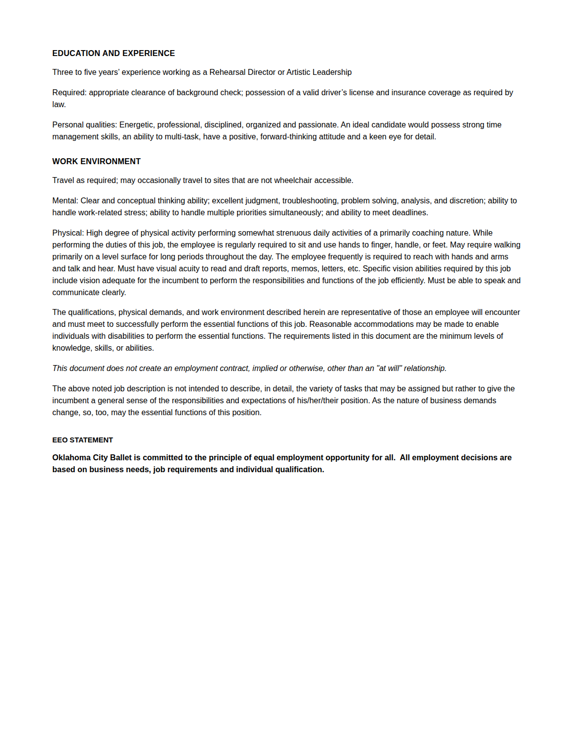EDUCATION AND EXPERIENCE
Three to five years’ experience working as a Rehearsal Director or Artistic Leadership
Required: appropriate clearance of background check; possession of a valid driver’s license and insurance coverage as required by law.
Personal qualities: Energetic, professional, disciplined, organized and passionate. An ideal candidate would possess strong time management skills, an ability to multi-task, have a positive, forward-thinking attitude and a keen eye for detail.
WORK ENVIRONMENT
Travel as required; may occasionally travel to sites that are not wheelchair accessible.
Mental: Clear and conceptual thinking ability; excellent judgment, troubleshooting, problem solving, analysis, and discretion; ability to handle work-related stress; ability to handle multiple priorities simultaneously; and ability to meet deadlines.
Physical: High degree of physical activity performing somewhat strenuous daily activities of a primarily coaching nature. While performing the duties of this job, the employee is regularly required to sit and use hands to finger, handle, or feet. May require walking primarily on a level surface for long periods throughout the day. The employee frequently is required to reach with hands and arms and talk and hear. Must have visual acuity to read and draft reports, memos, letters, etc. Specific vision abilities required by this job include vision adequate for the incumbent to perform the responsibilities and functions of the job efficiently. Must be able to speak and communicate clearly.
The qualifications, physical demands, and work environment described herein are representative of those an employee will encounter and must meet to successfully perform the essential functions of this job. Reasonable accommodations may be made to enable individuals with disabilities to perform the essential functions. The requirements listed in this document are the minimum levels of knowledge, skills, or abilities.
This document does not create an employment contract, implied or otherwise, other than an "at will" relationship.
The above noted job description is not intended to describe, in detail, the variety of tasks that may be assigned but rather to give the incumbent a general sense of the responsibilities and expectations of his/her/their position. As the nature of business demands change, so, too, may the essential functions of this position.
EEO STATEMENT
Oklahoma City Ballet is committed to the principle of equal employment opportunity for all. All employment decisions are based on business needs, job requirements and individual qualification.